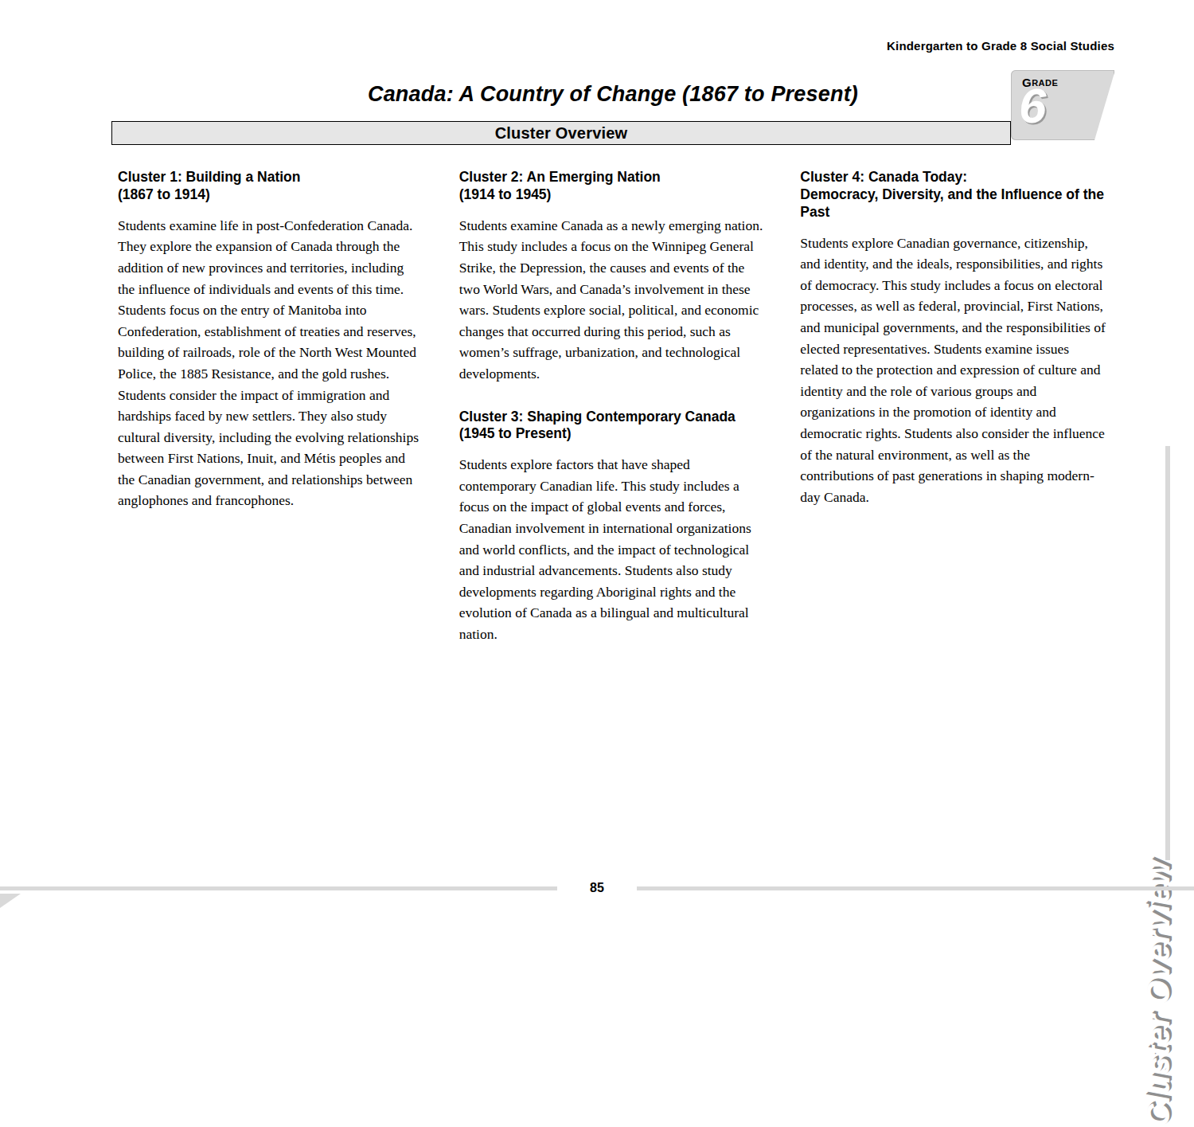Kindergarten to Grade 8 Social Studies
Canada: A Country of Change (1867 to Present)
GRADE
6
Cluster Overview
Cluster 1: Building a Nation
(1867 to 1914)
Students examine life in post-Confederation Canada. They explore the expansion of Canada through the addition of new provinces and territories, including the influence of individuals and events of this time. Students focus on the entry of Manitoba into Confederation, establishment of treaties and reserves, building of railroads, role of the North West Mounted Police, the 1885 Resistance, and the gold rushes. Students consider the impact of immigration and hardships faced by new settlers. They also study cultural diversity, including the evolving relationships between First Nations, Inuit, and Métis peoples and the Canadian government, and relationships between anglophones and francophones.
Cluster 2: An Emerging Nation
(1914 to 1945)
Students examine Canada as a newly emerging nation. This study includes a focus on the Winnipeg General Strike, the Depression, the causes and events of the two World Wars, and Canada’s involvement in these wars. Students explore social, political, and economic changes that occurred during this period, such as women’s suffrage, urbanization, and technological developments.
Cluster 3: Shaping Contemporary Canada (1945 to Present)
Students explore factors that have shaped contemporary Canadian life. This study includes a focus on the impact of global events and forces, Canadian involvement in international organizations and world conflicts, and the impact of technological and industrial advancements. Students also study developments regarding Aboriginal rights and the evolution of Canada as a bilingual and multicultural nation.
Cluster 4: Canada Today:
Democracy, Diversity, and the Influence of the Past
Students explore Canadian governance, citizenship, and identity, and the ideals, responsibilities, and rights of democracy. This study includes a focus on electoral processes, as well as federal, provincial, First Nations, and municipal governments, and the responsibilities of elected representatives. Students examine issues related to the protection and expression of culture and identity and the role of various groups and organizations in the promotion of identity and democratic rights. Students also consider the influence of the natural environment, as well as the contributions of past generations in shaping modern-day Canada.
Cluster Overview
85